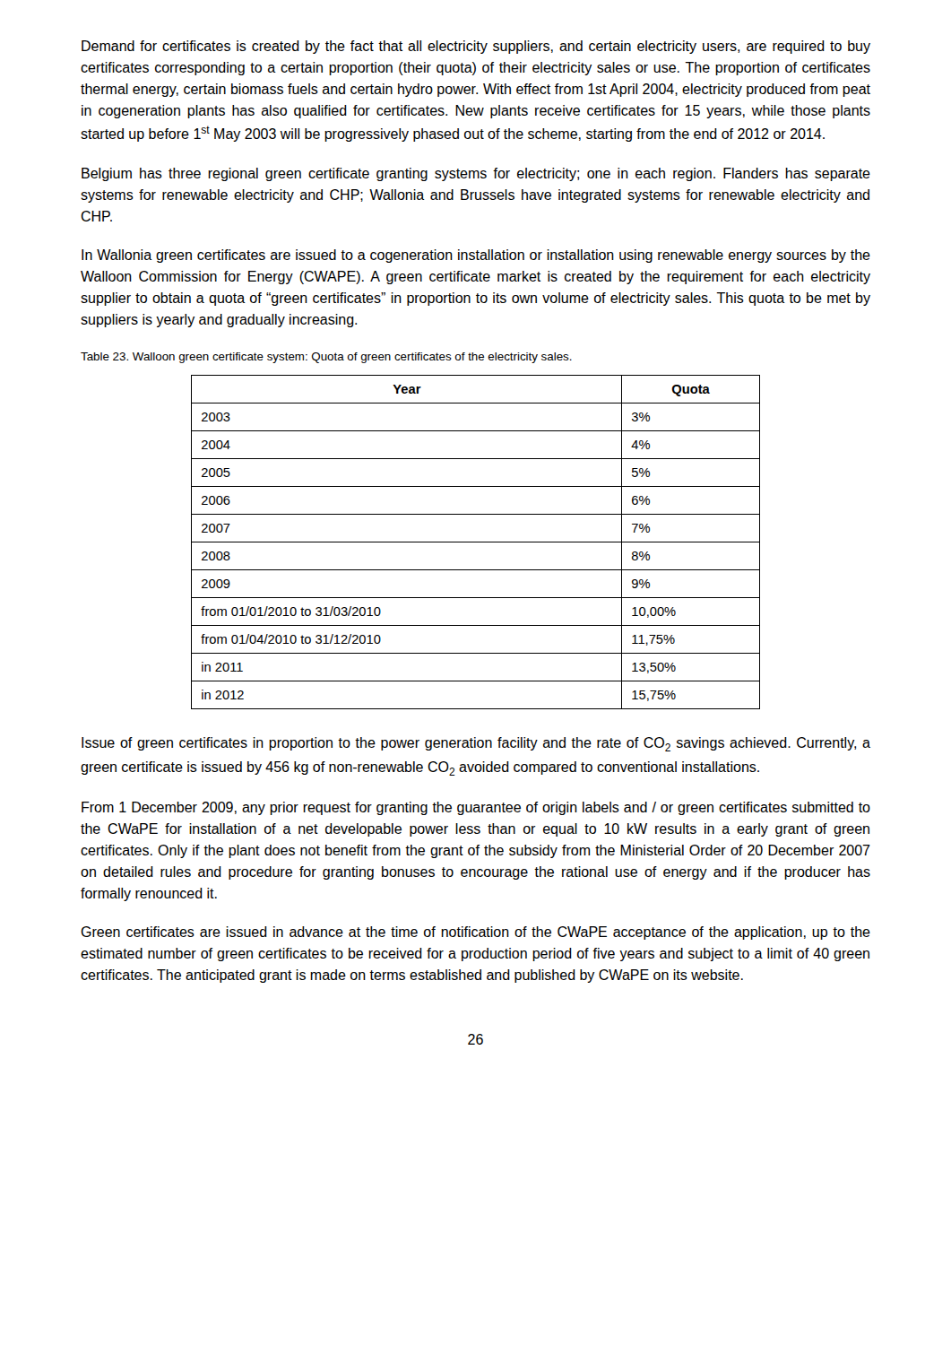Demand for certificates is created by the fact that all electricity suppliers, and certain electricity users, are required to buy certificates corresponding to a certain proportion (their quota) of their electricity sales or use. The proportion of certificates thermal energy, certain biomass fuels and certain hydro power. With effect from 1st April 2004, electricity produced from peat in cogeneration plants has also qualified for certificates. New plants receive certificates for 15 years, while those plants started up before 1st May 2003 will be progressively phased out of the scheme, starting from the end of 2012 or 2014.
Belgium has three regional green certificate granting systems for electricity; one in each region. Flanders has separate systems for renewable electricity and CHP; Wallonia and Brussels have integrated systems for renewable electricity and CHP.
In Wallonia green certificates are issued to a cogeneration installation or installation using renewable energy sources by the Walloon Commission for Energy (CWAPE). A green certificate market is created by the requirement for each electricity supplier to obtain a quota of “green certificates” in proportion to its own volume of electricity sales. This quota to be met by suppliers is yearly and gradually increasing.
Table 23. Walloon green certificate system: Quota of green certificates of the electricity sales.
| Year | Quota |
| --- | --- |
| 2003 | 3% |
| 2004 | 4% |
| 2005 | 5% |
| 2006 | 6% |
| 2007 | 7% |
| 2008 | 8% |
| 2009 | 9% |
| from 01/01/2010 to 31/03/2010 | 10,00% |
| from 01/04/2010 to 31/12/2010 | 11,75% |
| in 2011 | 13,50% |
| in 2012 | 15,75% |
Issue of green certificates in proportion to the power generation facility and the rate of CO2 savings achieved. Currently, a green certificate is issued by 456 kg of non-renewable CO2 avoided compared to conventional installations.
From 1 December 2009, any prior request for granting the guarantee of origin labels and / or green certificates submitted to the CWaPE for installation of a net developable power less than or equal to 10 kW results in a early grant of green certificates. Only if the plant does not benefit from the grant of the subsidy from the Ministerial Order of 20 December 2007 on detailed rules and procedure for granting bonuses to encourage the rational use of energy and if the producer has formally renounced it.
Green certificates are issued in advance at the time of notification of the CWaPE acceptance of the application, up to the estimated number of green certificates to be received for a production period of five years and subject to a limit of 40 green certificates. The anticipated grant is made on terms established and published by CWaPE on its website.
26